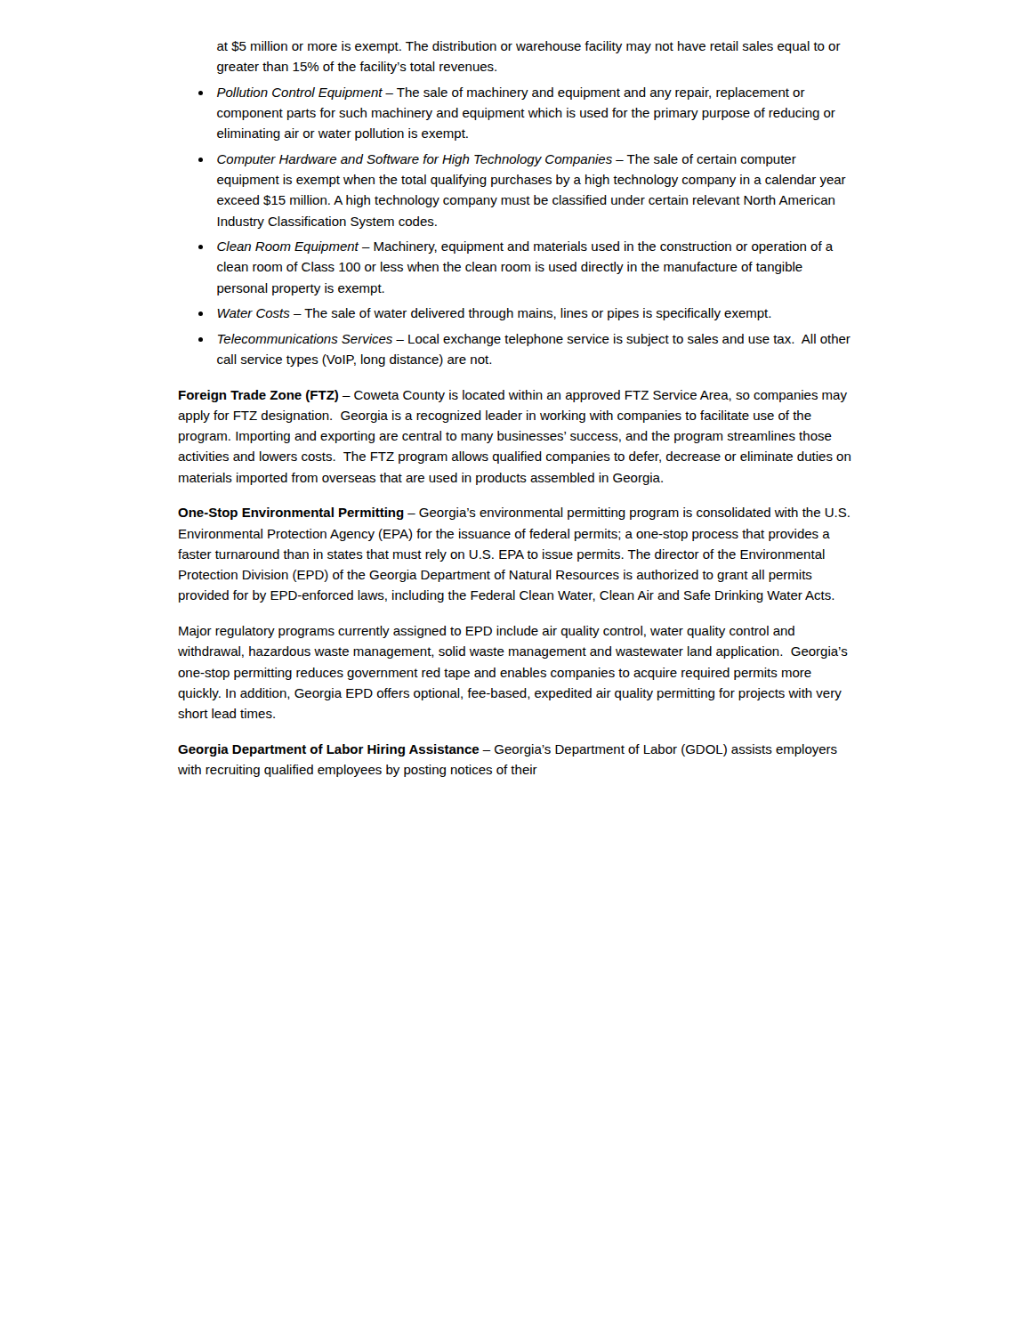at $5 million or more is exempt. The distribution or warehouse facility may not have retail sales equal to or greater than 15% of the facility’s total revenues.
Pollution Control Equipment – The sale of machinery and equipment and any repair, replacement or component parts for such machinery and equipment which is used for the primary purpose of reducing or eliminating air or water pollution is exempt.
Computer Hardware and Software for High Technology Companies – The sale of certain computer equipment is exempt when the total qualifying purchases by a high technology company in a calendar year exceed $15 million. A high technology company must be classified under certain relevant North American Industry Classification System codes.
Clean Room Equipment – Machinery, equipment and materials used in the construction or operation of a clean room of Class 100 or less when the clean room is used directly in the manufacture of tangible personal property is exempt.
Water Costs – The sale of water delivered through mains, lines or pipes is specifically exempt.
Telecommunications Services – Local exchange telephone service is subject to sales and use tax. All other call service types (VoIP, long distance) are not.
Foreign Trade Zone (FTZ) – Coweta County is located within an approved FTZ Service Area, so companies may apply for FTZ designation. Georgia is a recognized leader in working with companies to facilitate use of the program. Importing and exporting are central to many businesses’ success, and the program streamlines those activities and lowers costs. The FTZ program allows qualified companies to defer, decrease or eliminate duties on materials imported from overseas that are used in products assembled in Georgia.
One-Stop Environmental Permitting – Georgia’s environmental permitting program is consolidated with the U.S. Environmental Protection Agency (EPA) for the issuance of federal permits; a one-stop process that provides a faster turnaround than in states that must rely on U.S. EPA to issue permits. The director of the Environmental Protection Division (EPD) of the Georgia Department of Natural Resources is authorized to grant all permits provided for by EPD-enforced laws, including the Federal Clean Water, Clean Air and Safe Drinking Water Acts.
Major regulatory programs currently assigned to EPD include air quality control, water quality control and withdrawal, hazardous waste management, solid waste management and wastewater land application. Georgia’s one-stop permitting reduces government red tape and enables companies to acquire required permits more quickly. In addition, Georgia EPD offers optional, fee-based, expedited air quality permitting for projects with very short lead times.
Georgia Department of Labor Hiring Assistance – Georgia’s Department of Labor (GDOL) assists employers with recruiting qualified employees by posting notices of their